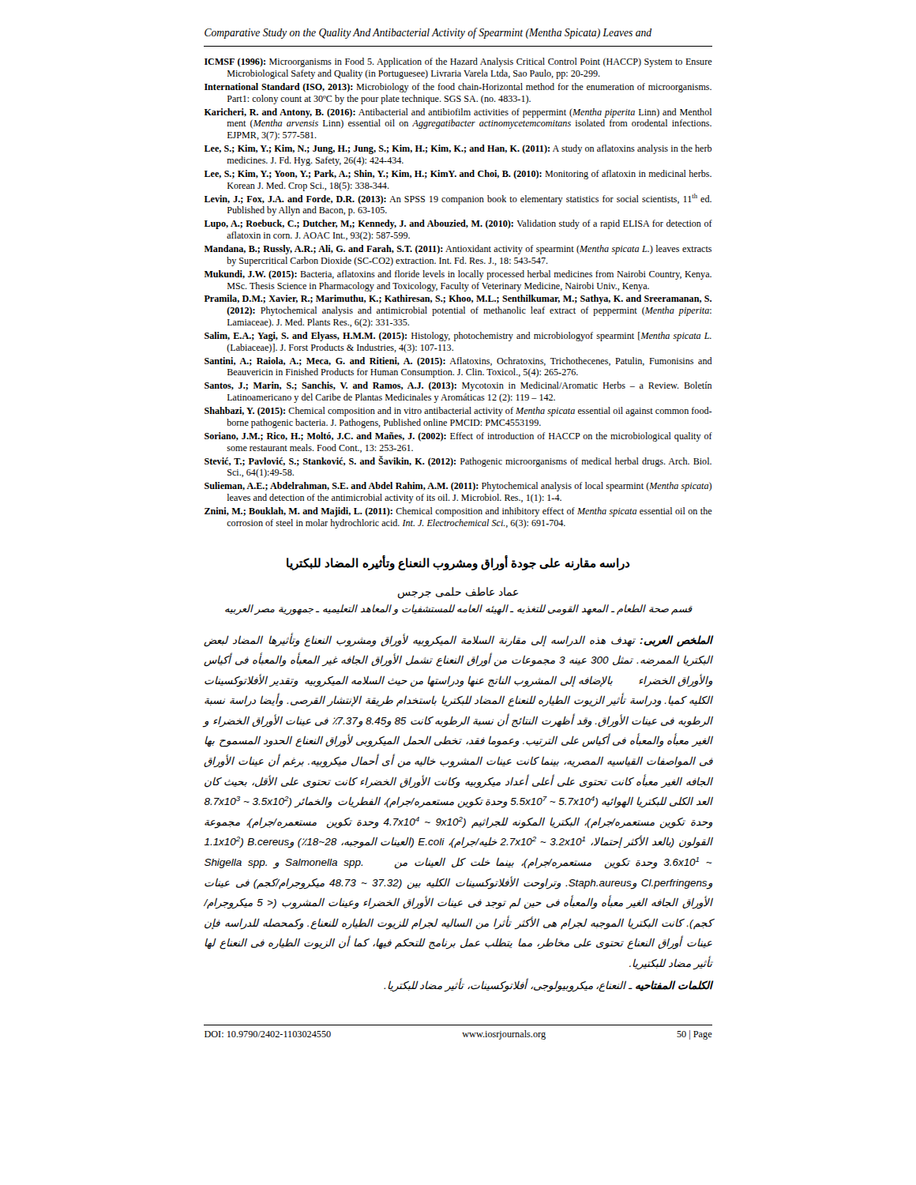Comparative Study on the Quality And Antibacterial Activity of Spearmint (Mentha Spicata) Leaves and
ICMSF (1996): Microorganisms in Food 5. Application of the Hazard Analysis Critical Control Point (HACCP) System to Ensure Microbiological Safety and Quality (in Portuguesee) Livraria Varela Ltda, Sao Paulo, pp: 20-299.
International Standard (ISO, 2013): Microbiology of the food chain-Horizontal method for the enumeration of microorganisms. Part1: colony count at 30ºC by the pour plate technique. SGS SA. (no. 4833-1).
Karicheri, R. and Antony, B. (2016): Antibacterial and antibiofilm activities of peppermint (Mentha piperita Linn) and Menthol ment (Mentha arvensis Linn) essential oil on Aggregatibacter actinomycetemcomitans isolated from orodental infections. EJPMR, 3(7): 577-581.
Lee, S.; Kim, Y.; Kim, N.; Jung, H.; Jung, S.; Kim, H.; Kim, K.; and Han, K. (2011): A study on aflatoxins analysis in the herb medicines. J. Fd. Hyg. Safety, 26(4): 424-434.
Lee, S.; Kim, Y.; Yoon, Y.; Park, A.; Shin, Y.; Kim, H.; KimY. and Choi, B. (2010): Monitoring of aflatoxin in medicinal herbs. Korean J. Med. Crop Sci., 18(5): 338-344.
Levin, J.; Fox, J.A. and Forde, D.R. (2013): An SPSS 19 companion book to elementary statistics for social scientists, 11th ed. Published by Allyn and Bacon, p. 63-105.
Lupo, A.; Roebuck, C.; Dutcher, M,; Kennedy, J. and Abouzied, M. (2010): Validation study of a rapid ELISA for detection of aflatoxin in corn. J. AOAC Int., 93(2): 587-599.
Mandana, B.; Russly, A.R.; Ali, G. and Farah, S.T. (2011): Antioxidant activity of spearmint (Mentha spicata L.) leaves extracts by Supercritical Carbon Dioxide (SC-CO2) extraction. Int. Fd. Res. J., 18: 543-547.
Mukundi, J.W. (2015): Bacteria, aflatoxins and floride levels in locally processed herbal medicines from Nairobi Country, Kenya. MSc. Thesis Science in Pharmacology and Toxicology, Faculty of Veterinary Medicine, Nairobi Univ., Kenya.
Pramila, D.M.; Xavier, R.; Marimuthu, K.; Kathiresan, S.; Khoo, M.L.; Senthilkumar, M.; Sathya, K. and Sreeramanan, S. (2012): Phytochemical analysis and antimicrobial potential of methanolic leaf extract of peppermint (Mentha piperita: Lamiaceae). J. Med. Plants Res., 6(2): 331-335.
Salim, E.A.; Yagi, S. and Elyass, H.M.M. (2015): Histology, photochemistry and microbiologyof spearmint [Mentha spicata L. (Labiaceae)]. J. Forst Products & Industries, 4(3): 107-113.
Santini, A.; Raiola, A.; Meca, G. and Ritieni, A. (2015): Aflatoxins, Ochratoxins, Trichothecenes, Patulin, Fumonisins and Beauvericin in Finished Products for Human Consumption. J. Clin. Toxicol., 5(4): 265-276.
Santos, J.; Marin, S.; Sanchis, V. and Ramos, A.J. (2013): Mycotoxin in Medicinal/Aromatic Herbs – a Review. Boletín Latinoamericano y del Caribe de Plantas Medicinales y Aromáticas 12 (2): 119 – 142.
Shahbazi, Y. (2015): Chemical composition and in vitro antibacterial activity of Mentha spicata essential oil against common food-borne pathogenic bacteria. J. Pathogens, Published online PMCID: PMC4553199.
Soriano, J.M.; Rico, H.; Moltó, J.C. and Mañes, J. (2002): Effect of introduction of HACCP on the microbiological quality of some restaurant meals. Food Cont., 13: 253-261.
Stević, T.; Pavlović, S.; Stanković, S. and Šavikin, K. (2012): Pathogenic microorganisms of medical herbal drugs. Arch. Biol. Sci., 64(1):49-58.
Sulieman, A.E.; Abdelrahman, S.E. and Abdel Rahim, A.M. (2011): Phytochemical analysis of local spearmint (Mentha spicata) leaves and detection of the antimicrobial activity of its oil. J. Microbiol. Res., 1(1): 1-4.
Znini, M.; Bouklah, M. and Majidi, L. (2011): Chemical composition and inhibitory effect of Mentha spicata essential oil on the corrosion of steel in molar hydrochloric acid. Int. J. Electrochemical Sci., 6(3): 691-704.
دراسه مقارنه على جودة أوراق ومشروب النعناع وتأثيره المضاد للبكتريا
عماد عاطف حلمى جرجس
قسم صحة الطعام ـ المعهد القومى للتغذيه ـ الهيئه العامه للمستشفيات و المعاهد التعليميه ـ جمهورية مصر العربيه
الملخص العربى: تهدف هذه الدراسه إلى مقارنة السلامة الميكروبيه لأوراق ومشروب النعناع وتأثيرها المضاد لبعض البكتريا الممرضه. تمثل 300 عينه 3 مجموعات من أوراق النعناع تشمل الأوراق الجافه غير المعبأه والمعبأه فى أكياس والأوراق الخضراء بالإضافه إلى المشروب الناتج عنها ودراستها من حيث السلامه الميكروبيه وتقدير الأفلاتوكسينات الكليه كميا. ودراسة تأثير الزيوت الطياره للنعناع المضاد للبكتريا باستخدام طريقة الإنتشار القرصى. وأيضا دراسة نسبة الرطوبه فى عينات الأوراق. وقد أظهرت النتائج أن نسبة الرطوبه كانت 85 و8.45 و7.37٪ فى عينات الأوراق الخضراء و الغير معبأه والمعبأه فى أكياس على الترتيب. وعموما فقد، تخطى الحمل الميكروبى لأوراق النعناع الحدود المسموح بها فى المواصفات القياسيه المصريه، بينما كانت عينات المشروب خاليه من أى أحمال ميكروبيه. برغم أن عينات الأوراق الجافه الغير معبأه كانت تحتوى على أعلى أعداد ميكروبيه وكانت الأوراق الخضراء كانت تحتوى على الأقل، بحيث كان العد الكلى للبكتريا الهوائيه (5.7x104 ~ 5.5x107 وحدة تكوين مستعمره/جرام)، الفطريات والخمائر (3.5x102 ~ 8.7x103 وحدة تكوين مستعمره/جرام)، البكتريا المكونه للجراثيم (9x102 ~ 4.7x104 وحدة تكوين مستعمره/جرام)، مجموعة القولون (بالعد الأكثر إحتمالا، 3.2x101 ~ 2.7x102 خليه/جرام)، E.coli (العينات الموجبه، 18~28٪) وB.cereus (1.1x102 ~ 3.6x101 وحدة تكوين مستعمره/جرام)، بينما خلت كل العينات من Salmonella spp. و Shigella spp. وCl.perfringens وStaph.aureus. وتراوحت الأفلاتوكسينات الكليه بين (37.32 ~ 48.73 ميكروجرام/كجم) فى عينات الأوراق الجافه الغير معبأه والمعبأه فى حين لم توجد فى عينات الأوراق الخضراء وعينات المشروب (< 5 ميكروجرام/كجم). كانت البكتريا الموجبه لجرام هى الأكثر تأثرا من الساليه لجرام للزيوت الطياره للنعناع. وكمحصله للدراسه فإن عينات أوراق النعناع تحتوى على مخاطر، مما يتطلب عمل برنامج للتحكم فيها، كما أن الزيوت الطياره فى النعناع لها تأثير مضاد للبكتيريا.
الكلمات المفتاحيه ـ النعناع، ميكروبيولوجى، أفلاتوكسينات، تأثير مضاد للبكتريا.
DOI: 10.9790/2402-1103024550
www.iosrjournals.org
50 | Page